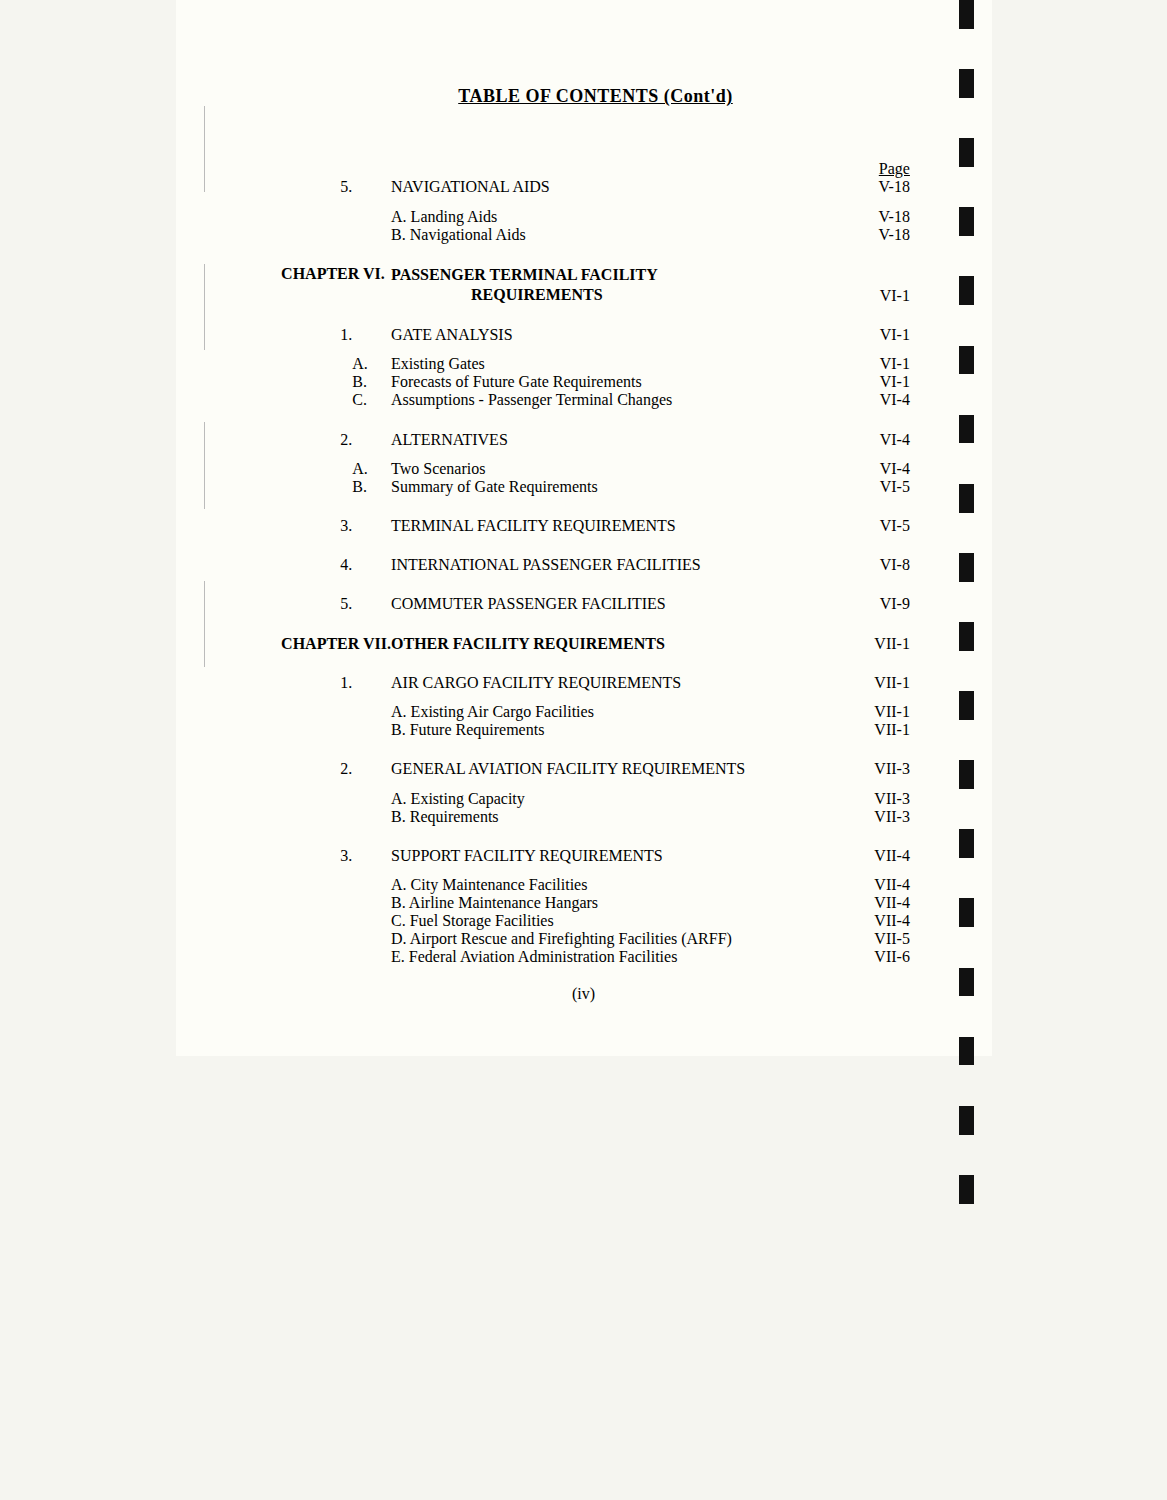TABLE OF CONTENTS (Cont'd)
| | | | Page |
| 5. | | NAVIGATIONAL AIDS | V-18 |
| | | A. Landing Aids | V-18 |
| | | B. Navigational Aids | V-18 |
| CHAPTER VI. | PASSENGER TERMINAL FACILITY REQUIREMENTS | VI-1 |
| 1. | | GATE ANALYSIS | VI-1 |
| | A. | Existing Gates | VI-1 |
| | B. | Forecasts of Future Gate Requirements | VI-1 |
| | C. | Assumptions - Passenger Terminal Changes | VI-4 |
| 2. | | ALTERNATIVES | VI-4 |
| | A. | Two Scenarios | VI-4 |
| | B. | Summary of Gate Requirements | VI-5 |
| 3. | | TERMINAL FACILITY REQUIREMENTS | VI-5 |
| 4. | | INTERNATIONAL PASSENGER FACILITIES | VI-8 |
| 5. | | COMMUTER PASSENGER FACILITIES | VI-9 |
| CHAPTER VII. | OTHER FACILITY REQUIREMENTS | VII-1 |
| 1. | | AIR CARGO FACILITY REQUIREMENTS | VII-1 |
| | | A. Existing Air Cargo Facilities | VII-1 |
| | | B. Future Requirements | VII-1 |
| 2. | | GENERAL AVIATION FACILITY REQUIREMENTS | VII-3 |
| | | A. Existing Capacity | VII-3 |
| | | B. Requirements | VII-3 |
| 3. | | SUPPORT FACILITY REQUIREMENTS | VII-4 |
| | | A. City Maintenance Facilities | VII-4 |
| | | B. Airline Maintenance Hangars | VII-4 |
| | | C. Fuel Storage Facilities | VII-4 |
| | | D. Airport Rescue and Firefighting Facilities (ARFF) | VII-5 |
| | | E. Federal Aviation Administration Facilities | VII-6 |
(iv)